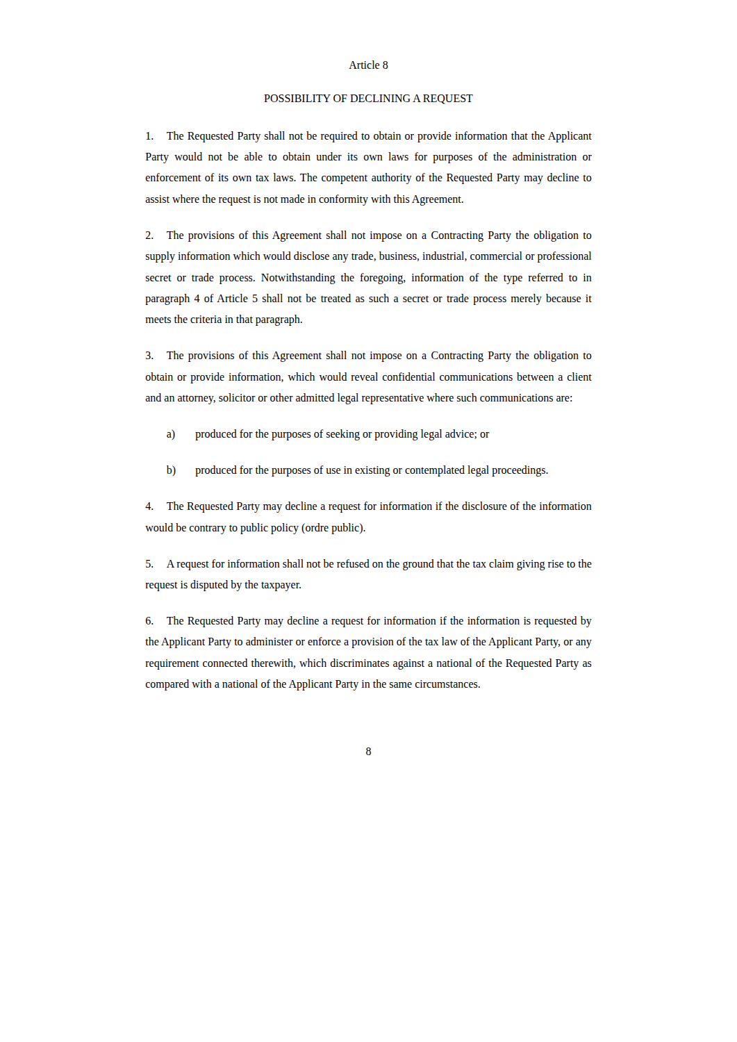Article 8
POSSIBILITY OF DECLINING A REQUEST
1. The Requested Party shall not be required to obtain or provide information that the Applicant Party would not be able to obtain under its own laws for purposes of the administration or enforcement of its own tax laws. The competent authority of the Requested Party may decline to assist where the request is not made in conformity with this Agreement.
2. The provisions of this Agreement shall not impose on a Contracting Party the obligation to supply information which would disclose any trade, business, industrial, commercial or professional secret or trade process. Notwithstanding the foregoing, information of the type referred to in paragraph 4 of Article 5 shall not be treated as such a secret or trade process merely because it meets the criteria in that paragraph.
3. The provisions of this Agreement shall not impose on a Contracting Party the obligation to obtain or provide information, which would reveal confidential communications between a client and an attorney, solicitor or other admitted legal representative where such communications are:
a) produced for the purposes of seeking or providing legal advice; or
b) produced for the purposes of use in existing or contemplated legal proceedings.
4. The Requested Party may decline a request for information if the disclosure of the information would be contrary to public policy (ordre public).
5. A request for information shall not be refused on the ground that the tax claim giving rise to the request is disputed by the taxpayer.
6. The Requested Party may decline a request for information if the information is requested by the Applicant Party to administer or enforce a provision of the tax law of the Applicant Party, or any requirement connected therewith, which discriminates against a national of the Requested Party as compared with a national of the Applicant Party in the same circumstances.
8